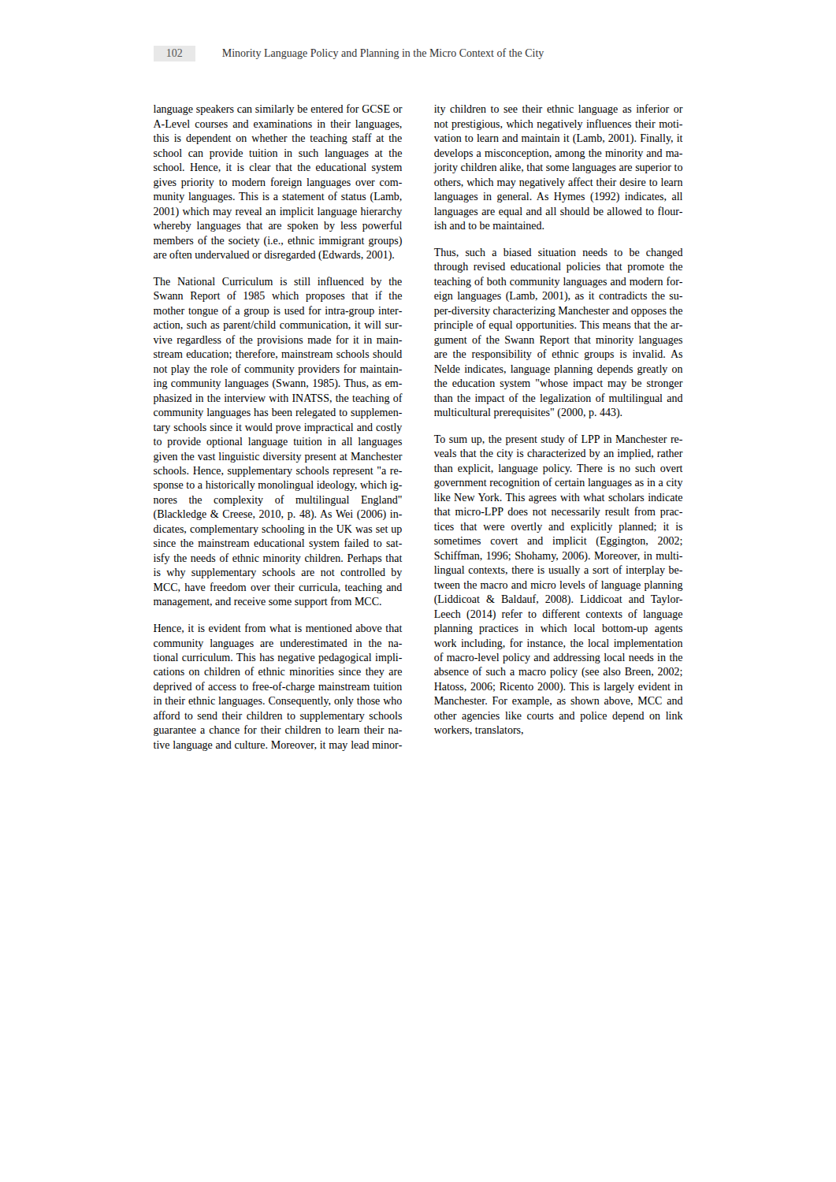102
Minority Language Policy and Planning in the Micro Context of the City
language speakers can similarly be entered for GCSE or A-Level courses and examinations in their languages, this is dependent on whether the teaching staff at the school can provide tuition in such languages at the school. Hence, it is clear that the educational system gives priority to modern foreign languages over community languages. This is a statement of status (Lamb, 2001) which may reveal an implicit language hierarchy whereby languages that are spoken by less powerful members of the society (i.e., ethnic immigrant groups) are often undervalued or disregarded (Edwards, 2001).
The National Curriculum is still influenced by the Swann Report of 1985 which proposes that if the mother tongue of a group is used for intra-group interaction, such as parent/child communication, it will survive regardless of the provisions made for it in mainstream education; therefore, mainstream schools should not play the role of community providers for maintaining community languages (Swann, 1985). Thus, as emphasized in the interview with INATSS, the teaching of community languages has been relegated to supplementary schools since it would prove impractical and costly to provide optional language tuition in all languages given the vast linguistic diversity present at Manchester schools. Hence, supplementary schools represent "a response to a historically monolingual ideology, which ignores the complexity of multilingual England" (Blackledge & Creese, 2010, p. 48). As Wei (2006) indicates, complementary schooling in the UK was set up since the mainstream educational system failed to satisfy the needs of ethnic minority children. Perhaps that is why supplementary schools are not controlled by MCC, have freedom over their curricula, teaching and management, and receive some support from MCC.
Hence, it is evident from what is mentioned above that community languages are underestimated in the national curriculum. This has negative pedagogical implications on children of ethnic minorities since they are deprived of access to free-of-charge mainstream tuition in their ethnic languages. Consequently, only those who afford to send their children to supplementary schools guarantee a chance for their children to learn their native language and culture. Moreover, it may lead minority children to see their ethnic language as inferior or not prestigious, which negatively influences their motivation to learn and maintain it (Lamb, 2001). Finally, it develops a misconception, among the minority and majority children alike, that some languages are superior to others, which may negatively affect their desire to learn languages in general. As Hymes (1992) indicates, all languages are equal and all should be allowed to flourish and to be maintained.
Thus, such a biased situation needs to be changed through revised educational policies that promote the teaching of both community languages and modern foreign languages (Lamb, 2001), as it contradicts the super-diversity characterizing Manchester and opposes the principle of equal opportunities. This means that the argument of the Swann Report that minority languages are the responsibility of ethnic groups is invalid. As Nelde indicates, language planning depends greatly on the education system "whose impact may be stronger than the impact of the legalization of multilingual and multicultural prerequisites" (2000, p. 443).
To sum up, the present study of LPP in Manchester reveals that the city is characterized by an implied, rather than explicit, language policy. There is no such overt government recognition of certain languages as in a city like New York. This agrees with what scholars indicate that micro-LPP does not necessarily result from practices that were overtly and explicitly planned; it is sometimes covert and implicit (Eggington, 2002; Schiffman, 1996; Shohamy, 2006). Moreover, in multilingual contexts, there is usually a sort of interplay between the macro and micro levels of language planning (Liddicoat & Baldauf, 2008). Liddicoat and Taylor-Leech (2014) refer to different contexts of language planning practices in which local bottom-up agents work including, for instance, the local implementation of macro-level policy and addressing local needs in the absence of such a macro policy (see also Breen, 2002; Hatoss, 2006; Ricento 2000). This is largely evident in Manchester. For example, as shown above, MCC and other agencies like courts and police depend on link workers, translators,